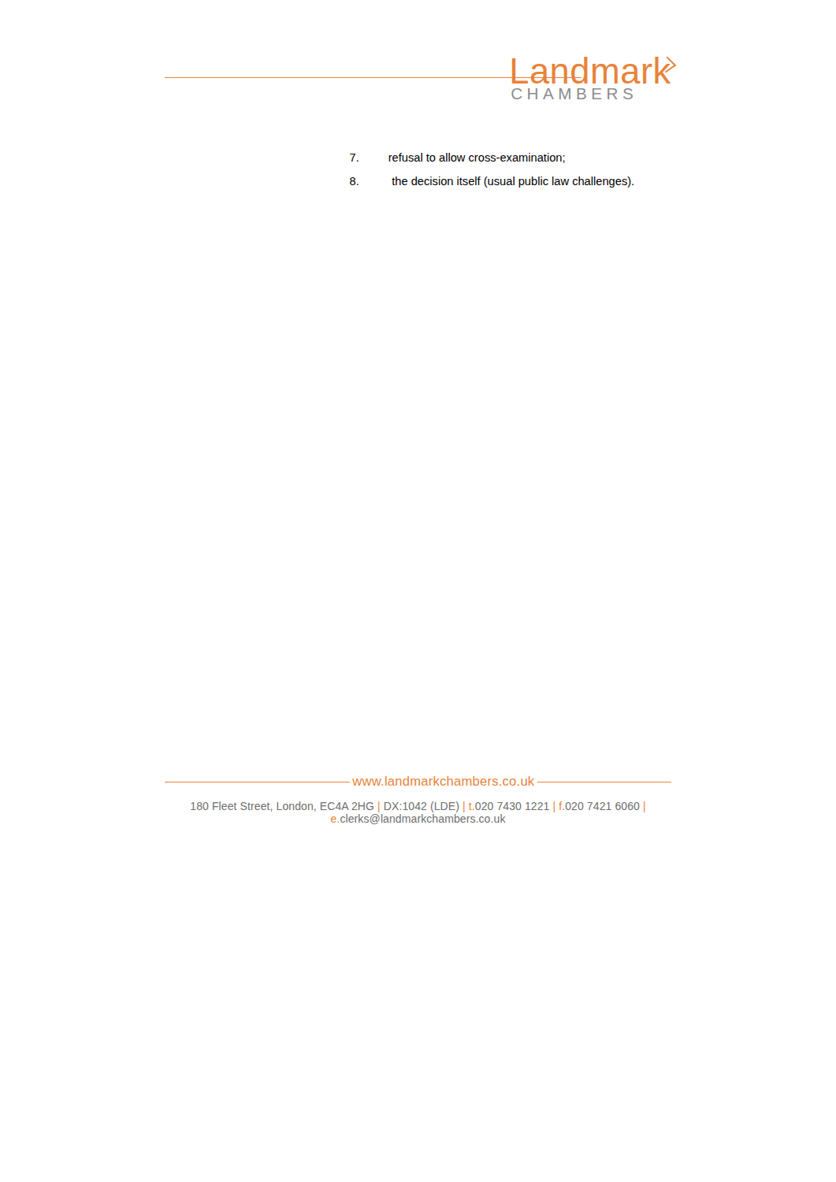Landmark
CHAMBERS
7. refusal to allow cross-examination;
8. the decision itself (usual public law challenges).
www.landmarkchambers.co.uk
180 Fleet Street, London, EC4A 2HG | DX:1042 (LDE) | t. 020 7430 1221 | f. 020 7421 6060 | e. clerks@landmarkchambers.co.uk